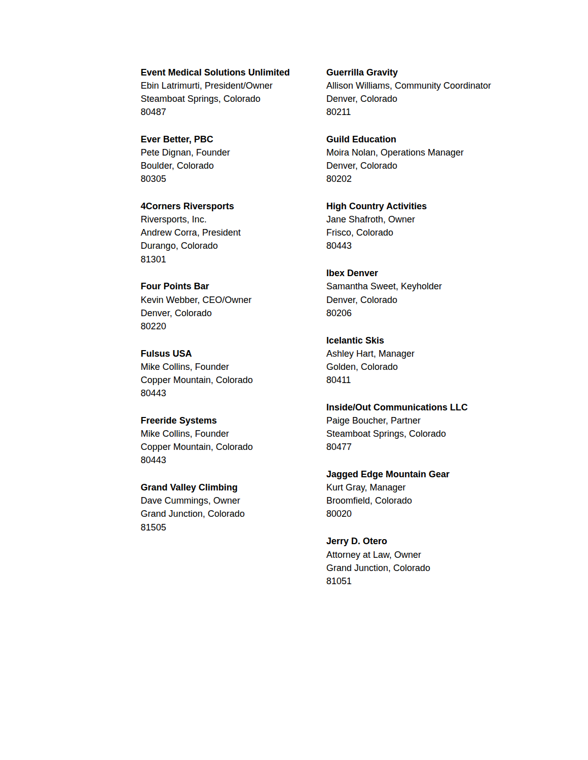Event Medical Solutions Unlimited
Ebin Latrimurti, President/Owner
Steamboat Springs, Colorado
80487
Ever Better, PBC
Pete Dignan, Founder
Boulder, Colorado
80305
4Corners Riversports
Riversports, Inc.
Andrew Corra, President
Durango, Colorado
81301
Four Points Bar
Kevin Webber, CEO/Owner
Denver, Colorado
80220
Fulsus USA
Mike Collins, Founder
Copper Mountain, Colorado
80443
Freeride Systems
Mike Collins, Founder
Copper Mountain, Colorado
80443
Grand Valley Climbing
Dave Cummings, Owner
Grand Junction, Colorado
81505
Guerrilla Gravity
Allison Williams, Community Coordinator
Denver, Colorado
80211
Guild Education
Moira Nolan, Operations Manager
Denver, Colorado
80202
High Country Activities
Jane Shafroth, Owner
Frisco, Colorado
80443
Ibex Denver
Samantha Sweet, Keyholder
Denver, Colorado
80206
Icelantic Skis
Ashley Hart, Manager
Golden, Colorado
80411
Inside/Out Communications LLC
Paige Boucher, Partner
Steamboat Springs, Colorado
80477
Jagged Edge Mountain Gear
Kurt Gray, Manager
Broomfield, Colorado
80020
Jerry D. Otero
Attorney at Law, Owner
Grand Junction, Colorado
81051